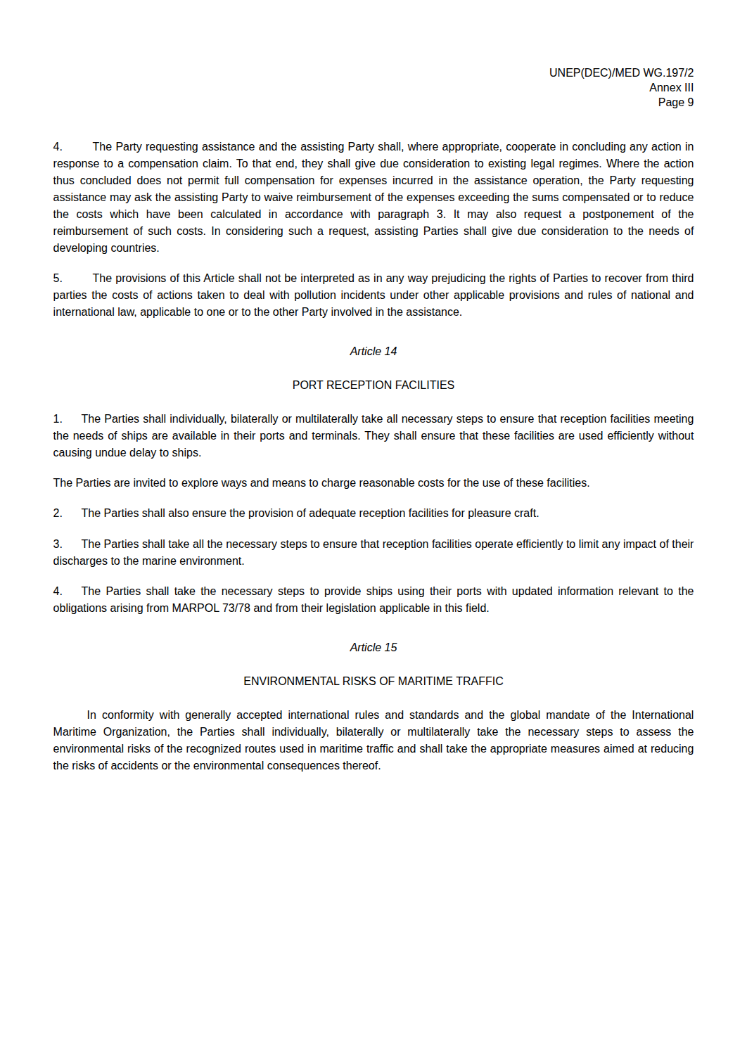UNEP(DEC)/MED WG.197/2
Annex III
Page 9
4. The Party requesting assistance and the assisting Party shall, where appropriate, cooperate in concluding any action in response to a compensation claim. To that end, they shall give due consideration to existing legal regimes. Where the action thus concluded does not permit full compensation for expenses incurred in the assistance operation, the Party requesting assistance may ask the assisting Party to waive reimbursement of the expenses exceeding the sums compensated or to reduce the costs which have been calculated in accordance with paragraph 3. It may also request a postponement of the reimbursement of such costs. In considering such a request, assisting Parties shall give due consideration to the needs of developing countries.
5. The provisions of this Article shall not be interpreted as in any way prejudicing the rights of Parties to recover from third parties the costs of actions taken to deal with pollution incidents under other applicable provisions and rules of national and international law, applicable to one or to the other Party involved in the assistance.
Article 14
PORT RECEPTION FACILITIES
1. The Parties shall individually, bilaterally or multilaterally take all necessary steps to ensure that reception facilities meeting the needs of ships are available in their ports and terminals. They shall ensure that these facilities are used efficiently without causing undue delay to ships.
The Parties are invited to explore ways and means to charge reasonable costs for the use of these facilities.
2. The Parties shall also ensure the provision of adequate reception facilities for pleasure craft.
3. The Parties shall take all the necessary steps to ensure that reception facilities operate efficiently to limit any impact of their discharges to the marine environment.
4. The Parties shall take the necessary steps to provide ships using their ports with updated information relevant to the obligations arising from MARPOL 73/78 and from their legislation applicable in this field.
Article 15
ENVIRONMENTAL RISKS OF MARITIME TRAFFIC
In conformity with generally accepted international rules and standards and the global mandate of the International Maritime Organization, the Parties shall individually, bilaterally or multilaterally take the necessary steps to assess the environmental risks of the recognized routes used in maritime traffic and shall take the appropriate measures aimed at reducing the risks of accidents or the environmental consequences thereof.